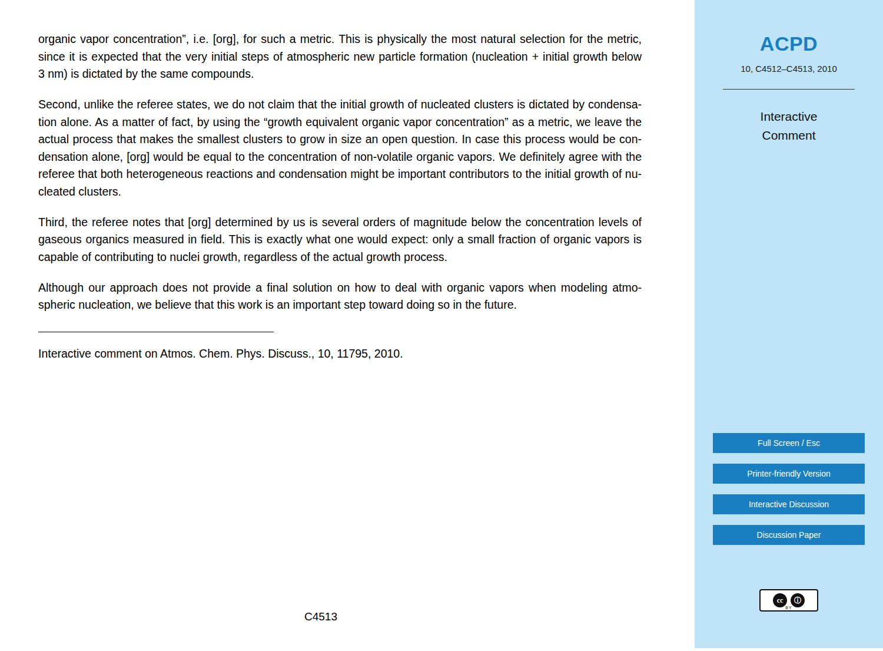organic vapor concentration”, i.e. [org], for such a metric. This is physically the most natural selection for the metric, since it is expected that the very initial steps of atmospheric new particle formation (nucleation + initial growth below 3 nm) is dictated by the same compounds.
Second, unlike the referee states, we do not claim that the initial growth of nucleated clusters is dictated by condensation alone. As a matter of fact, by using the “growth equivalent organic vapor concentration” as a metric, we leave the actual process that makes the smallest clusters to grow in size an open question. In case this process would be condensation alone, [org] would be equal to the concentration of non-volatile organic vapors. We definitely agree with the referee that both heterogeneous reactions and condensation might be important contributors to the initial growth of nucleated clusters.
Third, the referee notes that [org] determined by us is several orders of magnitude below the concentration levels of gaseous organics measured in field. This is exactly what one would expect: only a small fraction of organic vapors is capable of contributing to nuclei growth, regardless of the actual growth process.
Although our approach does not provide a final solution on how to deal with organic vapors when modeling atmospheric nucleation, we believe that this work is an important step toward doing so in the future.
Interactive comment on Atmos. Chem. Phys. Discuss., 10, 11795, 2010.
C4513
ACPD
10, C4512–C4513, 2010
Interactive
Comment
Full Screen / Esc Printer-friendly Version Interactive Discussion Discussion Paper
cc
ⓘ
BY